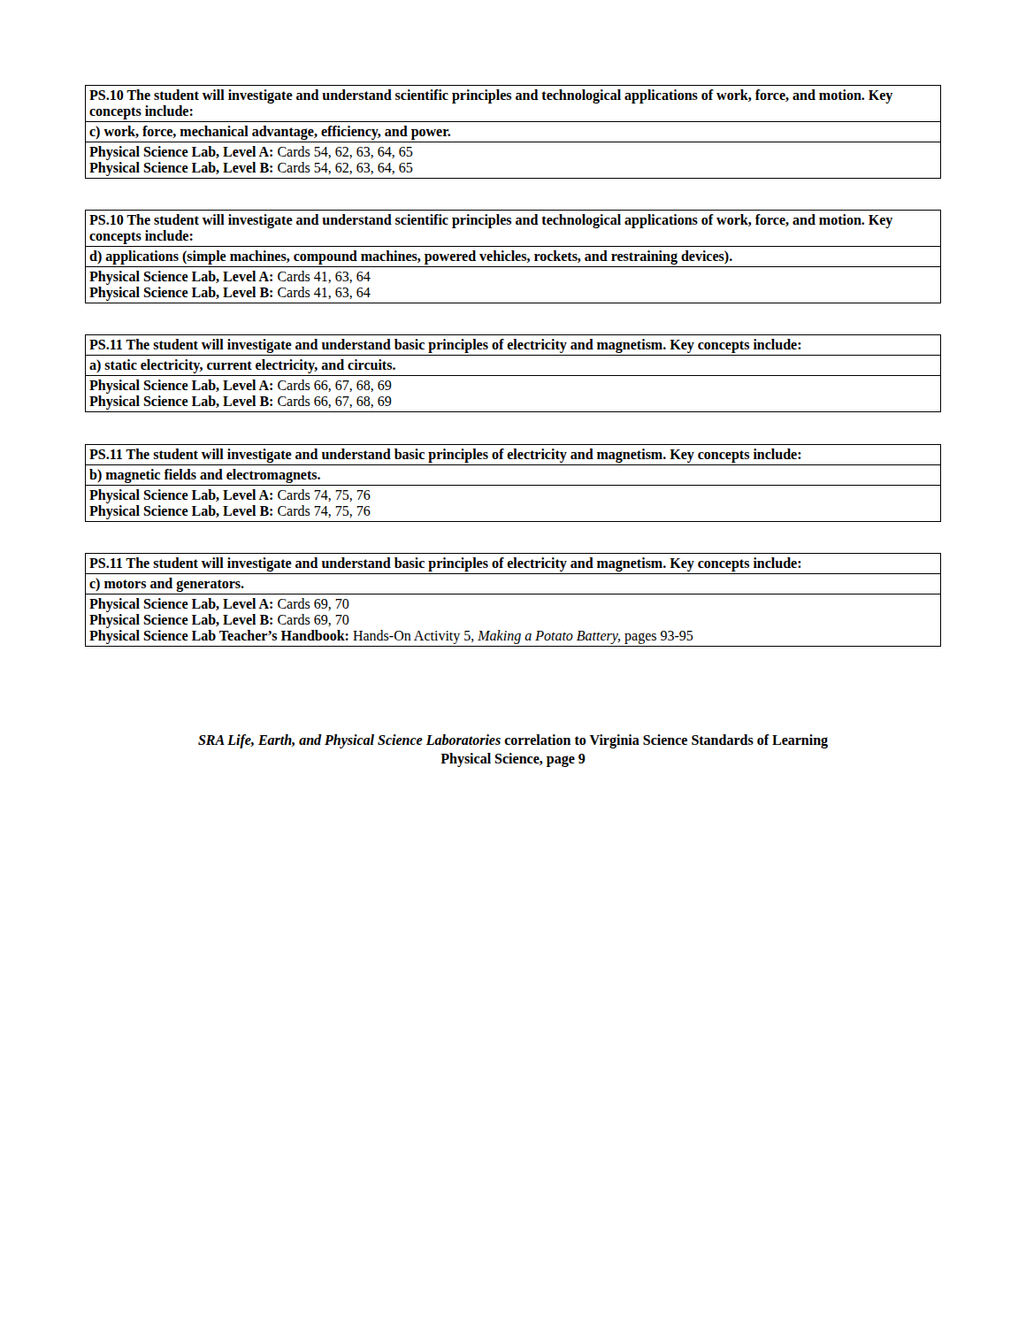| PS.10 The student will investigate and understand scientific principles and technological applications of work, force, and motion. Key concepts include: |
| c) work, force, mechanical advantage, efficiency, and power. |
| Physical Science Lab, Level A: Cards 54, 62, 63, 64, 65 Physical Science Lab, Level B: Cards 54, 62, 63, 64, 65 |
| PS.10 The student will investigate and understand scientific principles and technological applications of work, force, and motion. Key concepts include: |
| d) applications (simple machines, compound machines, powered vehicles, rockets, and restraining devices). |
| Physical Science Lab, Level A: Cards 41, 63, 64 Physical Science Lab, Level B: Cards 41, 63, 64 |
| PS.11 The student will investigate and understand basic principles of electricity and magnetism. Key concepts include: |
| a) static electricity, current electricity, and circuits. |
| Physical Science Lab, Level A: Cards 66, 67, 68, 69 Physical Science Lab, Level B: Cards 66, 67, 68, 69 |
| PS.11 The student will investigate and understand basic principles of electricity and magnetism. Key concepts include: |
| b) magnetic fields and electromagnets. |
| Physical Science Lab, Level A: Cards 74, 75, 76 Physical Science Lab, Level B: Cards 74, 75, 76 |
| PS.11 The student will investigate and understand basic principles of electricity and magnetism. Key concepts include: |
| c) motors and generators. |
| Physical Science Lab, Level A: Cards 69, 70 Physical Science Lab, Level B: Cards 69, 70 Physical Science Lab Teacher’s Handbook: Hands-On Activity 5, Making a Potato Battery, pages 93-95 |
SRA Life, Earth, and Physical Science Laboratories correlation to Virginia Science Standards of Learning
Physical Science, page 9